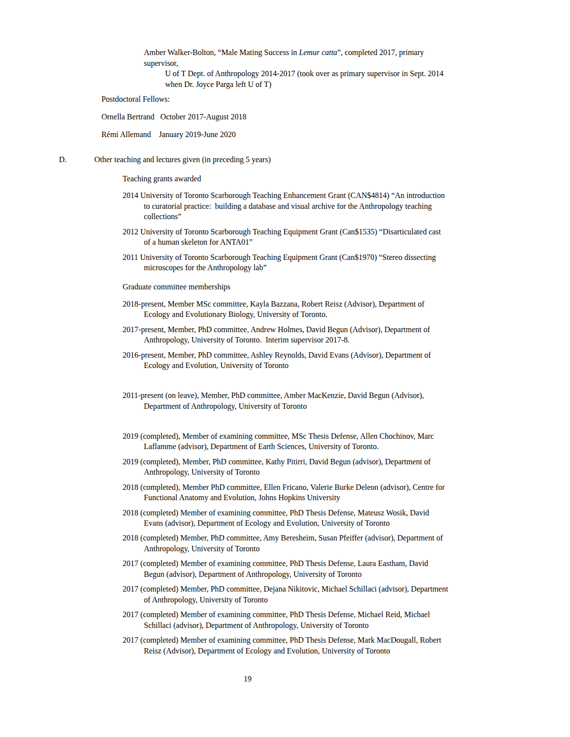Amber Walker-Bolton, “Male Mating Success in Lemur catta”, completed 2017, primary supervisor, U of T Dept. of Anthropology 2014-2017 (took over as primary supervisor in Sept. 2014 when Dr. Joyce Parga left U of T)
Postdoctoral Fellows:
Ornella Bertrand October 2017-August 2018
Rémi Allemand January 2019-June 2020
D. Other teaching and lectures given (in preceding 5 years)
Teaching grants awarded
2014 University of Toronto Scarborough Teaching Enhancement Grant (CAN$4814) “An introduction to curatorial practice: building a database and visual archive for the Anthropology teaching collections”
2012 University of Toronto Scarborough Teaching Equipment Grant (Can$1535) “Disarticulated cast of a human skeleton for ANTA01”
2011 University of Toronto Scarborough Teaching Equipment Grant (Can$1970) “Stereo dissecting microscopes for the Anthropology lab”
Graduate committee memberships
2018-present, Member MSc committee, Kayla Bazzana, Robert Reisz (Advisor), Department of Ecology and Evolutionary Biology, University of Toronto.
2017-present, Member, PhD committee, Andrew Holmes, David Begun (Advisor), Department of Anthropology, University of Toronto. Interim supervisor 2017-8.
2016-present, Member, PhD committee, Ashley Reynolds, David Evans (Advisor), Department of Ecology and Evolution, University of Toronto
2011-present (on leave), Member, PhD committee, Amber MacKenzie, David Begun (Advisor), Department of Anthropology, University of Toronto
2019 (completed), Member of examining committee, MSc Thesis Defense, Allen Chochinov, Marc Laflamme (advisor), Department of Earth Sciences, University of Toronto.
2019 (completed), Member, PhD committee, Kathy Pitirri, David Begun (advisor), Department of Anthropology, University of Toronto
2018 (completed), Member PhD committee, Ellen Fricano, Valerie Burke Deleon (advisor), Centre for Functional Anatomy and Evolution, Johns Hopkins University
2018 (completed) Member of examining committee, PhD Thesis Defense, Mateusz Wosik, David Evans (advisor), Department of Ecology and Evolution, University of Toronto
2018 (completed) Member, PhD committee, Amy Beresheim, Susan Pfeiffer (advisor), Department of Anthropology, University of Toronto
2017 (completed) Member of examining committee, PhD Thesis Defense, Laura Eastham, David Begun (advisor), Department of Anthropology, University of Toronto
2017 (completed) Member, PhD committee, Dejana Nikitovic, Michael Schillaci (advisor), Department of Anthropology, University of Toronto
2017 (completed) Member of examining committee, PhD Thesis Defense, Michael Reid, Michael Schillaci (advisor), Department of Anthropology, University of Toronto
2017 (completed) Member of examining committee, PhD Thesis Defense, Mark MacDougall, Robert Reisz (Advisor), Department of Ecology and Evolution, University of Toronto
19